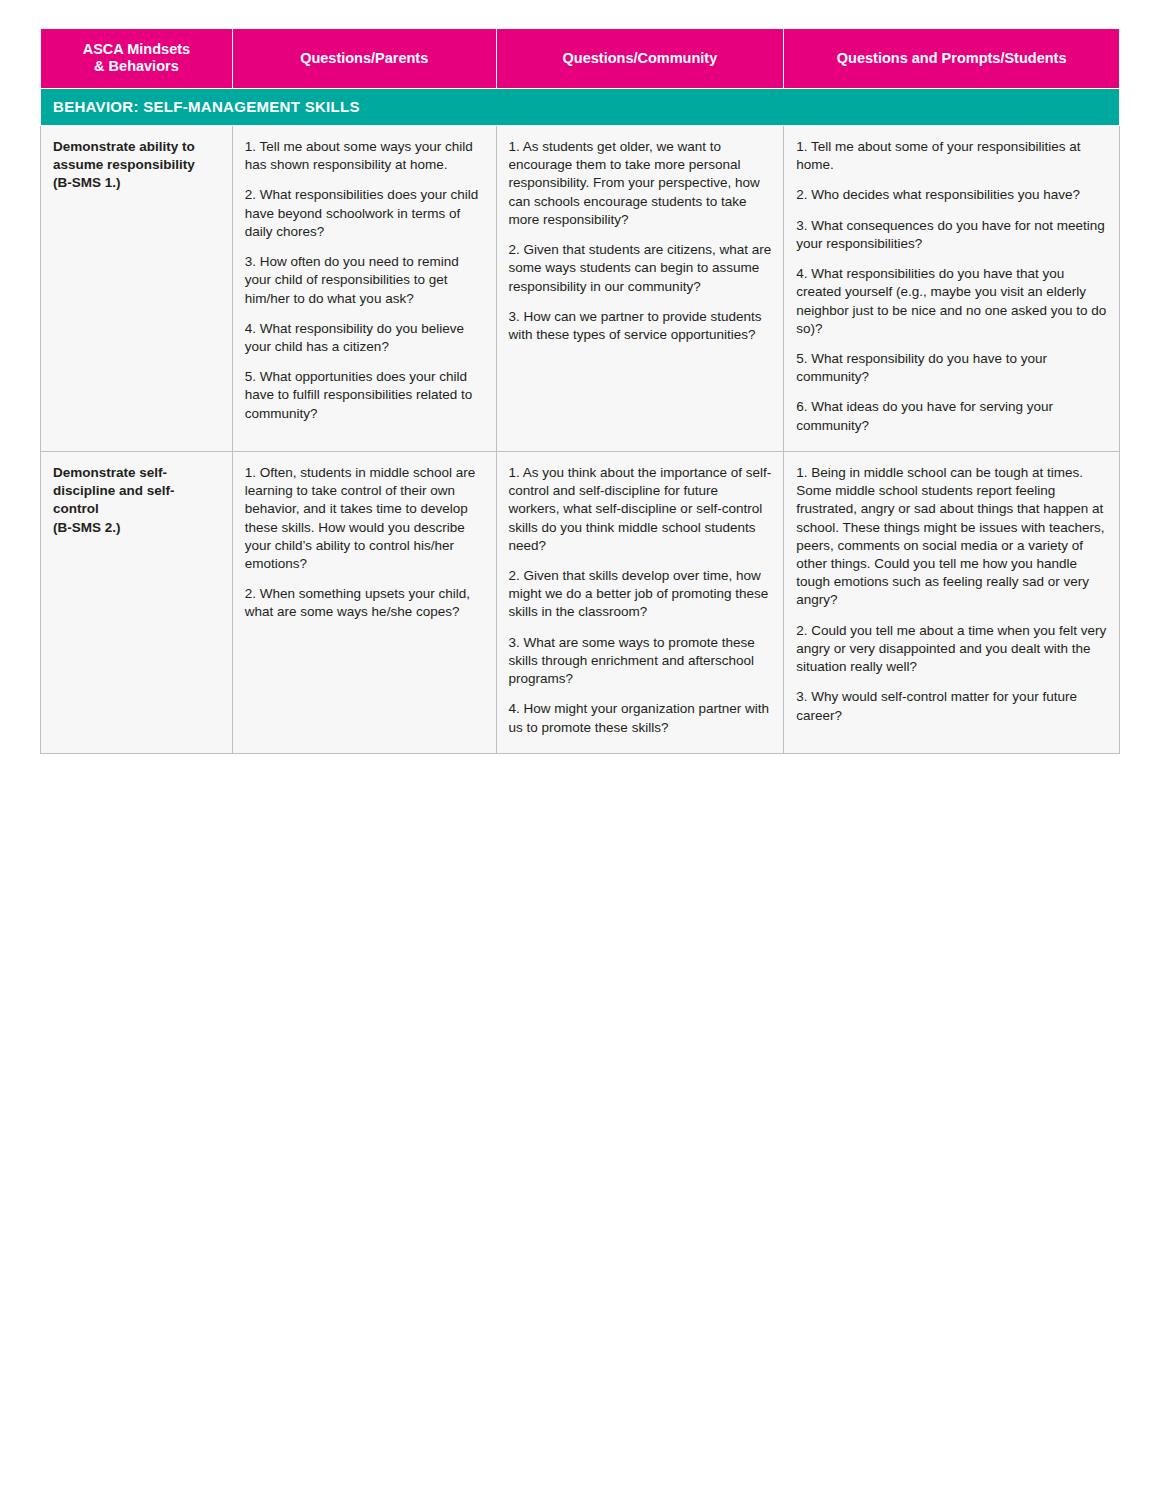| ASCA Mindsets & Behaviors | Questions/Parents | Questions/Community | Questions and Prompts/Students |
| --- | --- | --- | --- |
| Behavior: Self-Management Skills |
| Demonstrate ability to assume responsibility (B-SMS 1.) | 1. Tell me about some ways your child has shown responsibility at home. 2. What responsibilities does your child have beyond schoolwork in terms of daily chores? 3. How often do you need to remind your child of responsibilities to get him/her to do what you ask? 4. What responsibility do you believe your child has a citizen? 5. What opportunities does your child have to fulfill responsibilities related to community? | 1. As students get older, we want to encourage them to take more personal responsibility. From your perspective, how can schools encourage students to take more responsibility? 2. Given that students are citizens, what are some ways students can begin to assume responsibility in our community? 3. How can we partner to provide students with these types of service opportunities? | 1. Tell me about some of your responsibilities at home. 2. Who decides what responsibilities you have? 3. What consequences do you have for not meeting your responsibilities? 4. What responsibilities do you have that you created yourself (e.g., maybe you visit an elderly neighbor just to be nice and no one asked you to do so)? 5. What responsibility do you have to your community? 6. What ideas do you have for serving your community? |
| Demonstrate self-discipline and self-control (B-SMS 2.) | 1. Often, students in middle school are learning to take control of their own behavior, and it takes time to develop these skills. How would you describe your child’s ability to control his/her emotions? 2. When something upsets your child, what are some ways he/she copes? | 1. As you think about the importance of self-control and self-discipline for future workers, what self-discipline or self-control skills do you think middle school students need? 2. Given that skills develop over time, how might we do a better job of promoting these skills in the classroom? 3. What are some ways to promote these skills through enrichment and afterschool programs? 4. How might your organization partner with us to promote these skills? | 1. Being in middle school can be tough at times. Some middle school students report feeling frustrated, angry or sad about things that happen at school. These things might be issues with teachers, peers, comments on social media or a variety of other things. Could you tell me how you handle tough emotions such as feeling really sad or very angry? 2. Could you tell me about a time when you felt very angry or very disappointed and you dealt with the situation really well? 3. Why would self-control matter for your future career? |